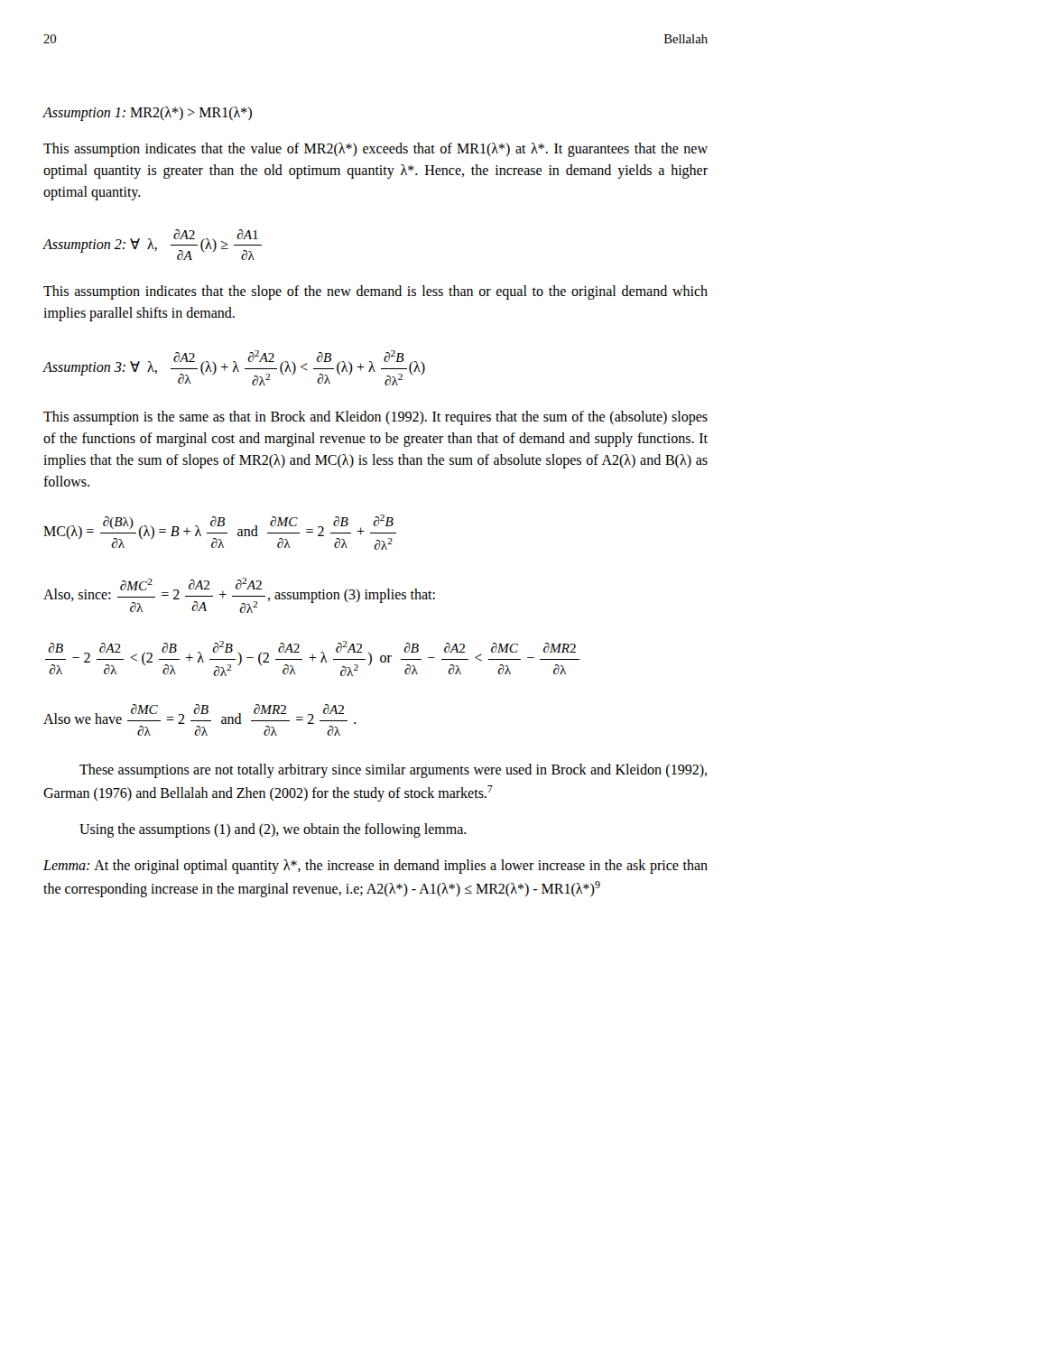20 Bellalah
Assumption 1: MR2(λ*) > MR1(λ*)
This assumption indicates that the value of MR2(λ*) exceeds that of MR1(λ*) at λ*. It guarantees that the new optimal quantity is greater than the old optimum quantity λ*. Hence, the increase in demand yields a higher optimal quantity.
Assumption 2: ∀ λ, ∂A2∂A(λ) ≥ ∂A1∂λ
This assumption indicates that the slope of the new demand is less than or equal to the original demand which implies parallel shifts in demand.
Assumption 3: ∀ λ, ∂A2∂λ(λ) + λ ∂2A2∂λ2(λ) < ∂B∂λ(λ) + λ ∂2B∂λ2(λ)
This assumption is the same as that in Brock and Kleidon (1992). It requires that the sum of the (absolute) slopes of the functions of marginal cost and marginal revenue to be greater than that of demand and supply functions. It implies that the sum of slopes of MR2(λ) and MC(λ) is less than the sum of absolute slopes of A2(λ) and B(λ) as follows.
MC(λ) = ∂(Bλ)∂λ(λ) = B + λ ∂B∂λ and ∂MC∂λ = 2 ∂B∂λ + ∂2B∂λ2
Also, since: ∂MC2∂λ = 2 ∂A2∂A + ∂2A2∂λ2, assumption (3) implies that:
∂B∂λ − 2 ∂A2∂λ < (2 ∂B∂λ + λ ∂2B∂λ2) − (2 ∂A2∂λ + λ ∂2A2∂λ2) or ∂B∂λ − ∂A2∂λ < ∂MC∂λ − ∂MR2∂λ
Also we have ∂MC∂λ = 2 ∂B∂λ and ∂MR2∂λ = 2 ∂A2∂λ .
These assumptions are not totally arbitrary since similar arguments were used in Brock and Kleidon (1992), Garman (1976) and Bellalah and Zhen (2002) for the study of stock markets.7
Using the assumptions (1) and (2), we obtain the following lemma.
Lemma: At the original optimal quantity λ*, the increase in demand implies a lower increase in the ask price than the corresponding increase in the marginal revenue, i.e; A2(λ*) - A1(λ*) ≤ MR2(λ*) - MR1(λ*)9